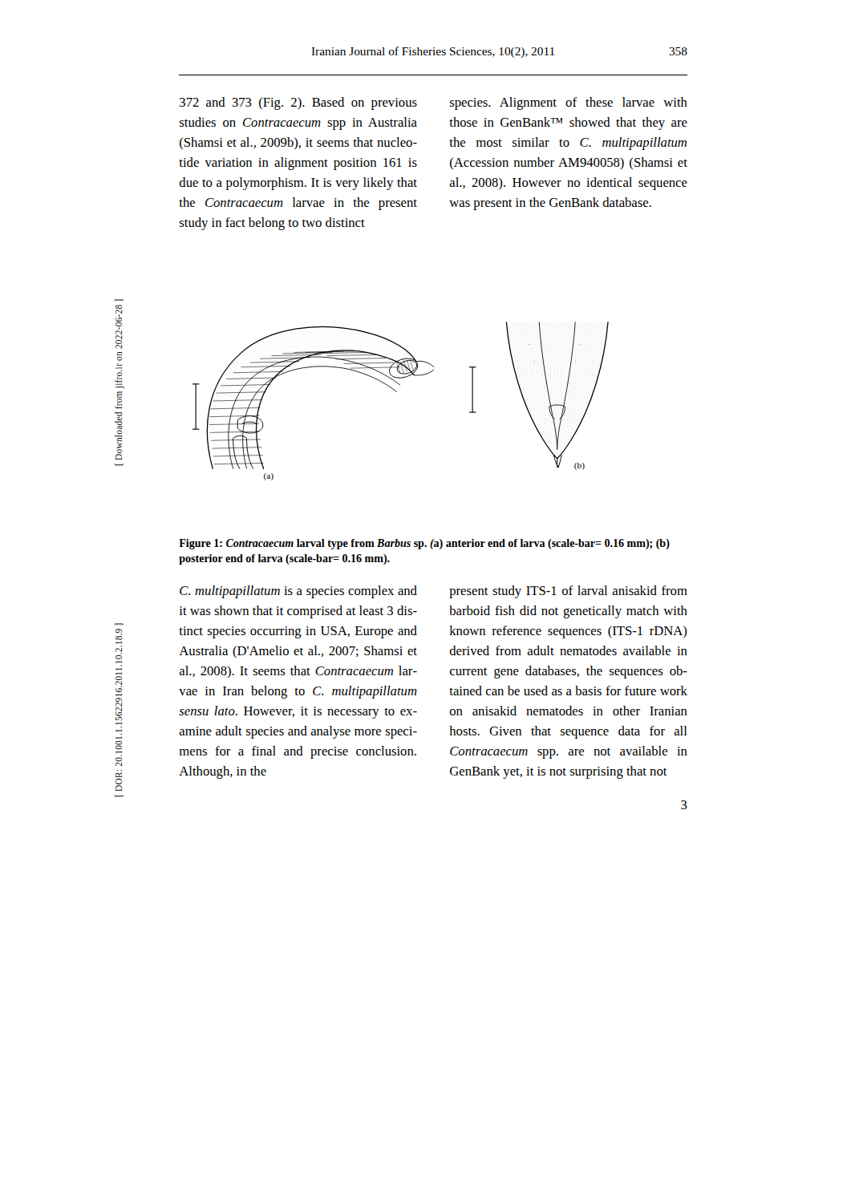[ Downloaded from jifro.ir on 2022-06-28 ] [ DOR: 20.1001.1.15622916.2011.10.2.18.9 ]
Iranian Journal of Fisheries Sciences, 10(2), 2011
358
372 and 373 (Fig. 2). Based on previous studies on Contracaecum spp in Australia (Shamsi et al., 2009b), it seems that nucleotide variation in alignment position 161 is due to a polymorphism. It is very likely that the Contracaecum larvae in the present study in fact belong to two distinct
species. Alignment of these larvae with those in GenBank™ showed that they are the most similar to C. multipapillatum (Accession number AM940058) (Shamsi et al., 2008). However no identical sequence was present in the GenBank database.
(a) (b)
Figure 1: Contracaecum larval type from Barbus sp. (a) anterior end of larva (scale-bar= 0.16 mm); (b) posterior end of larva (scale-bar= 0.16 mm).
C. multipapillatum is a species complex and it was shown that it comprised at least 3 distinct species occurring in USA, Europe and Australia (D'Amelio et al., 2007; Shamsi et al., 2008). It seems that Contracaecum larvae in Iran belong to C. multipapillatum sensu lato. However, it is necessary to examine adult species and analyse more specimens for a final and precise conclusion. Although, in the
present study ITS-1 of larval anisakid from barboid fish did not genetically match with known reference sequences (ITS-1 rDNA) derived from adult nematodes available in current gene databases, the sequences obtained can be used as a basis for future work on anisakid nematodes in other Iranian hosts. Given that sequence data for all Contracaecum spp. are not available in GenBank yet, it is not surprising that not
3